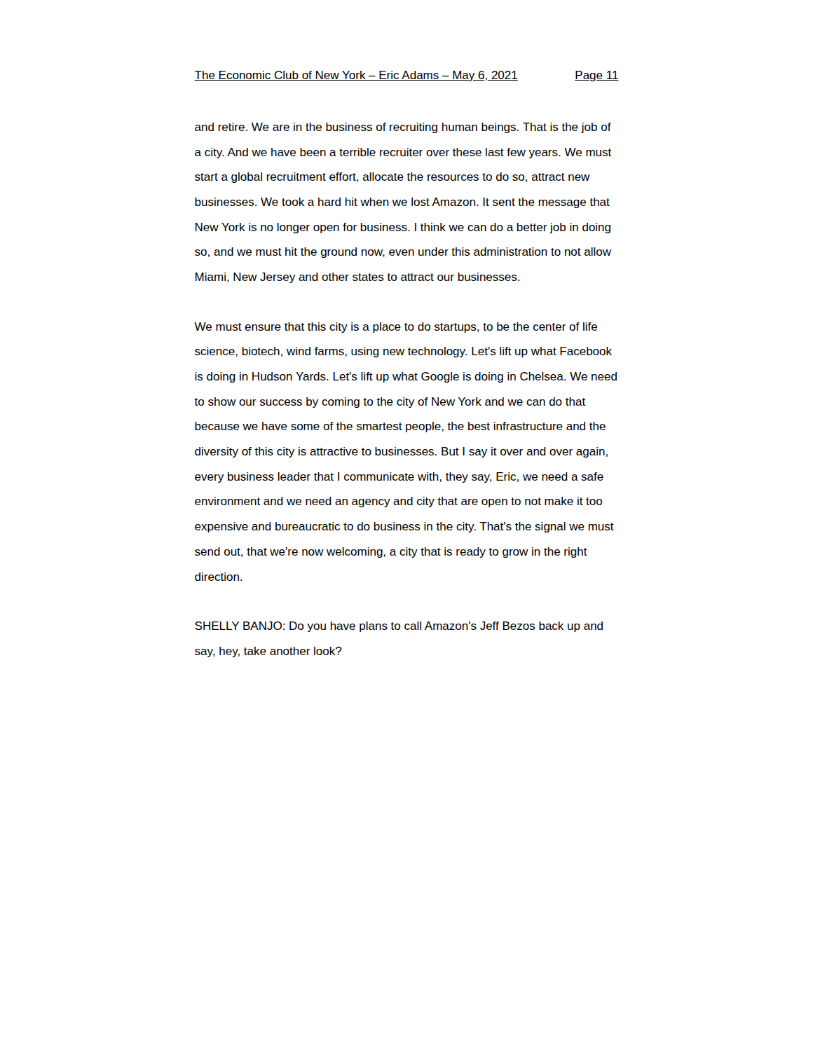The Economic Club of New York – Eric Adams – May 6, 2021 Page 11
and retire. We are in the business of recruiting human beings. That is the job of a city. And we have been a terrible recruiter over these last few years. We must start a global recruitment effort, allocate the resources to do so, attract new businesses. We took a hard hit when we lost Amazon. It sent the message that New York is no longer open for business. I think we can do a better job in doing so, and we must hit the ground now, even under this administration to not allow Miami, New Jersey and other states to attract our businesses.
We must ensure that this city is a place to do startups, to be the center of life science, biotech, wind farms, using new technology. Let's lift up what Facebook is doing in Hudson Yards. Let's lift up what Google is doing in Chelsea. We need to show our success by coming to the city of New York and we can do that because we have some of the smartest people, the best infrastructure and the diversity of this city is attractive to businesses. But I say it over and over again, every business leader that I communicate with, they say, Eric, we need a safe environment and we need an agency and city that are open to not make it too expensive and bureaucratic to do business in the city. That's the signal we must send out, that we're now welcoming, a city that is ready to grow in the right direction.
SHELLY BANJO: Do you have plans to call Amazon's Jeff Bezos back up and say, hey, take another look?